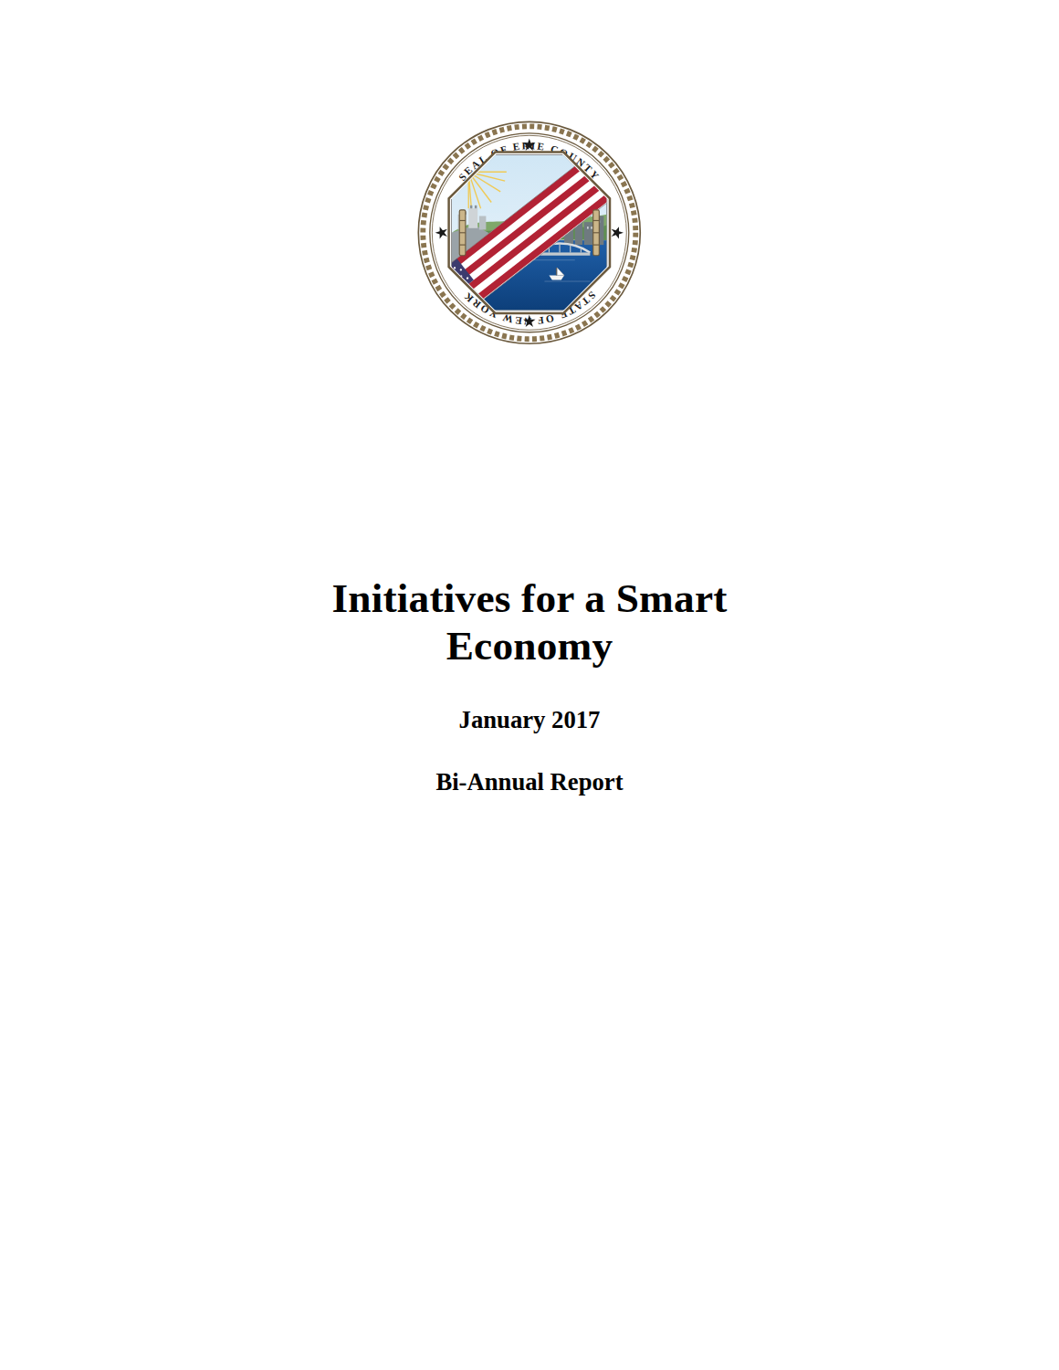SEAL OF ERIE COUNTY STATE OF NEW YORK
Initiatives for a Smart Economy
January 2017
Bi-Annual Report